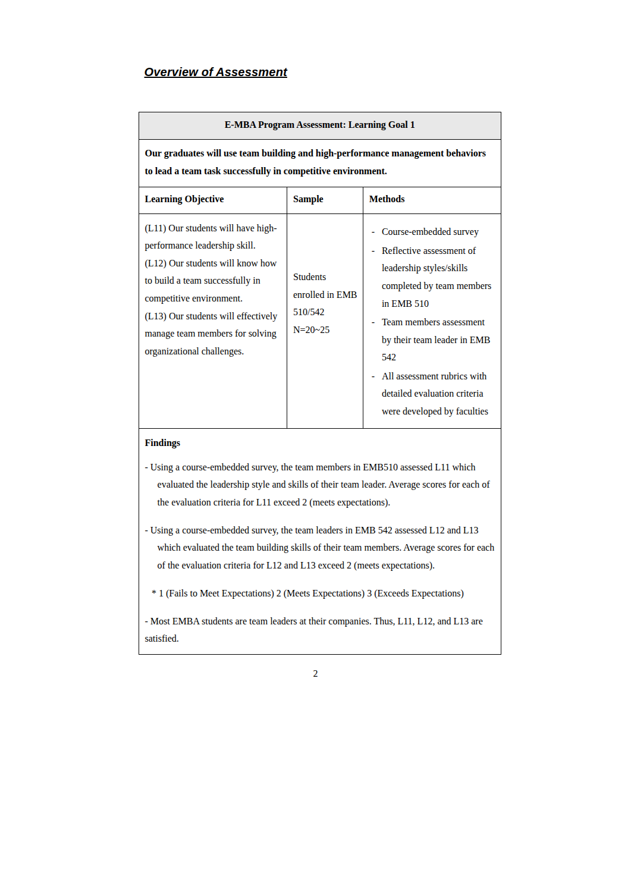Overview of Assessment
| E-MBA Program Assessment: Learning Goal 1 |
| Our graduates will use team building and high-performance management behaviors to lead a team task successfully in competitive environment. |
| Learning Objective | Sample | Methods |
| (L11) Our students will have high-performance leadership skill. (L12) Our students will know how to build a team successfully in competitive environment. (L13) Our students will effectively manage team members for solving organizational challenges. | Students enrolled in EMB 510/542 N=20~25 | Course-embedded survey Reflective assessment of leadership styles/skills completed by team members in EMB 510 Team members assessment by their team leader in EMB 542 All assessment rubrics with detailed evaluation criteria were developed by faculties |
| Findings - Using a course-embedded survey, the team members in EMB510 assessed L11 which evaluated the leadership style and skills of their team leader. Average scores for each of the evaluation criteria for L11 exceed 2 (meets expectations). - Using a course-embedded survey, the team leaders in EMB 542 assessed L12 and L13 which evaluated the team building skills of their team members. Average scores for each of the evaluation criteria for L12 and L13 exceed 2 (meets expectations). * 1 (Fails to Meet Expectations) 2 (Meets Expectations) 3 (Exceeds Expectations) - Most EMBA students are team leaders at their companies. Thus, L11, L12, and L13 are satisfied. |
2